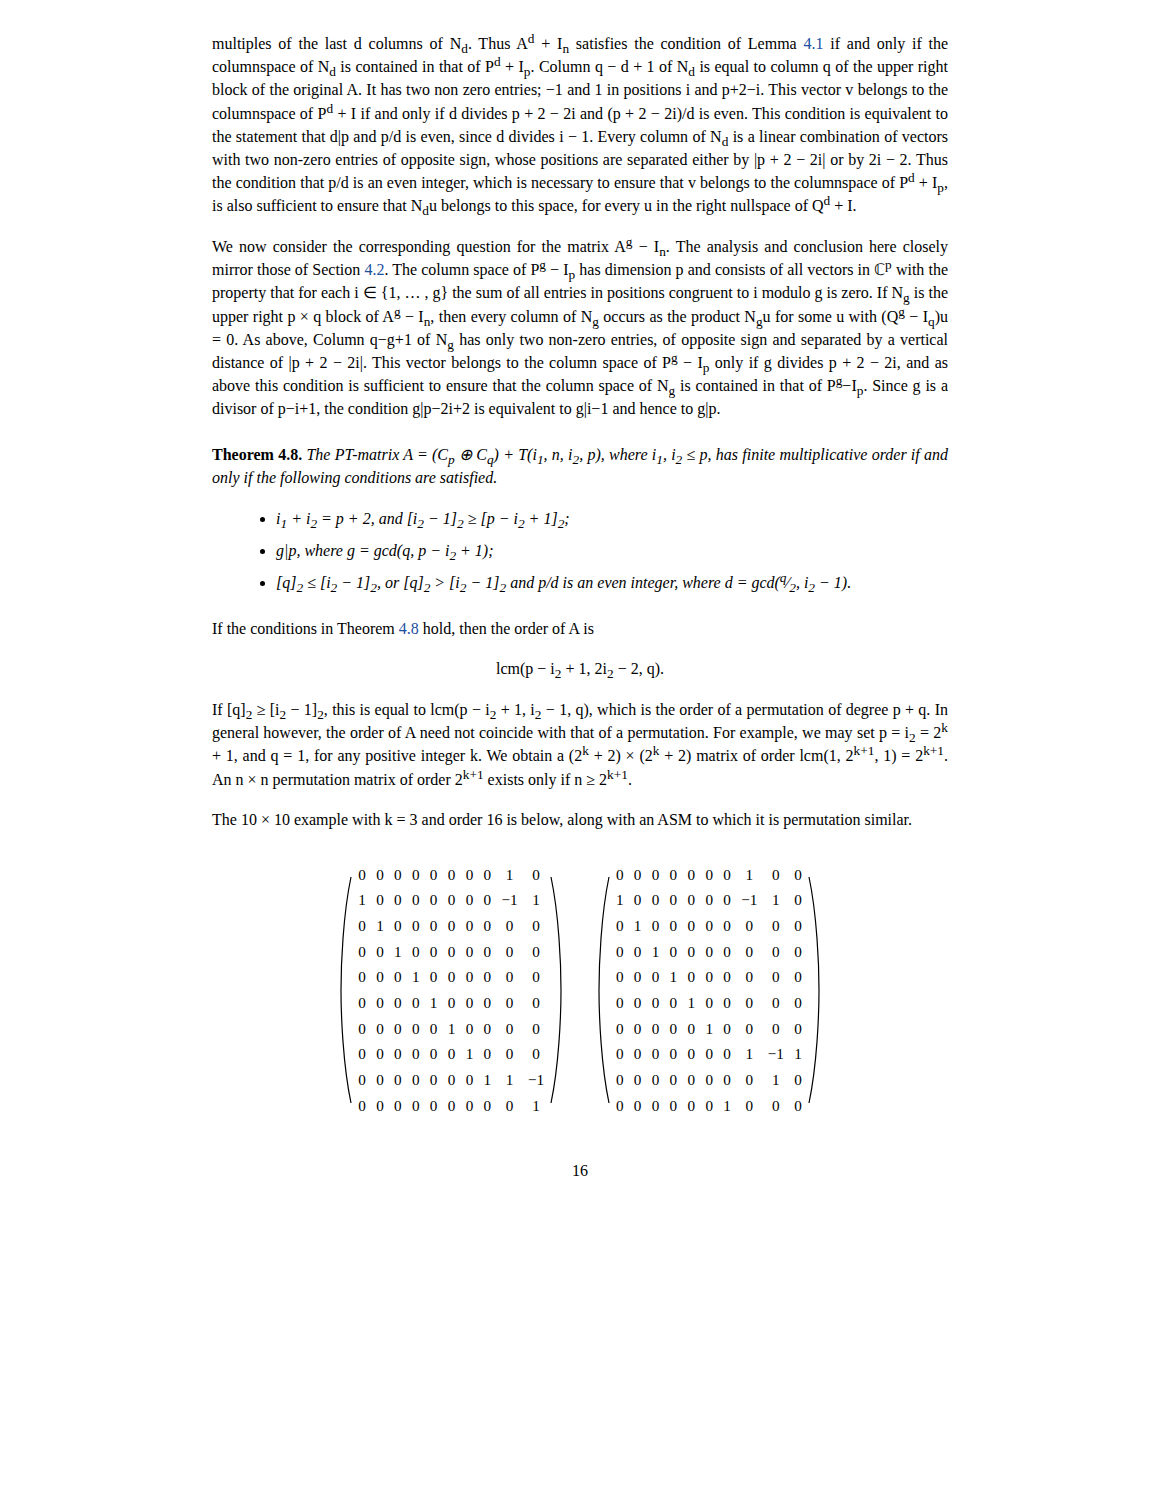multiples of the last d columns of Nd. Thus Ad + In satisfies the condition of Lemma 4.1 if and only if the columnspace of Nd is contained in that of Pd + Ip. Column q − d + 1 of Nd is equal to column q of the upper right block of the original A. It has two non zero entries; −1 and 1 in positions i and p+2−i. This vector v belongs to the columnspace of Pd + I if and only if d divides p + 2 − 2i and (p + 2 − 2i)/d is even. This condition is equivalent to the statement that d|p and p/d is even, since d divides i − 1. Every column of Nd is a linear combination of vectors with two non-zero entries of opposite sign, whose positions are separated either by |p + 2 − 2i| or by 2i − 2. Thus the condition that p/d is an even integer, which is necessary to ensure that v belongs to the columnspace of Pd + Ip, is also sufficient to ensure that Ndu belongs to this space, for every u in the right nullspace of Qd + I.
We now consider the corresponding question for the matrix Ag − In. The analysis and conclusion here closely mirror those of Section 4.2. The column space of Pg − Ip has dimension p and consists of all vectors in ℂp with the property that for each i ∈ {1, … , g} the sum of all entries in positions congruent to i modulo g is zero. If Ng is the upper right p × q block of Ag − In, then every column of Ng occurs as the product Ngu for some u with (Qg − Iq)u = 0. As above, Column q−g+1 of Ng has only two non-zero entries, of opposite sign and separated by a vertical distance of |p + 2 − 2i|. This vector belongs to the column space of Pg − Ip only if g divides p + 2 − 2i, and as above this condition is sufficient to ensure that the column space of Ng is contained in that of Pg−Ip. Since g is a divisor of p−i+1, the condition g|p−2i+2 is equivalent to g|i−1 and hence to g|p.
Theorem 4.8. The PT-matrix A = (Cp ⊕ Cq) + T(i1, n, i2, p), where i1, i2 ≤ p, has finite multiplicative order if and only if the following conditions are satisfied.
i1 + i2 = p + 2, and [i2 − 1]2 ≥ [p − i2 + 1]2;
g|p, where g = gcd(q, p − i2 + 1);
[q]2 ≤ [i2 − 1]2, or [q]2 > [i2 − 1]2 and p/d is an even integer, where d = gcd(q⁄2, i2 − 1).
If the conditions in Theorem 4.8 hold, then the order of A is
lcm(p − i2 + 1, 2i2 − 2, q).
If [q]2 ≥ [i2 − 1]2, this is equal to lcm(p − i2 + 1, i2 − 1, q), which is the order of a permutation of degree p + q. In general however, the order of A need not coincide with that of a permutation. For example, we may set p = i2 = 2k + 1, and q = 1, for any positive integer k. We obtain a (2k + 2) × (2k + 2) matrix of order lcm(1, 2k+1, 1) = 2k+1. An n × n permutation matrix of order 2k+1 exists only if n ≥ 2k+1.
The 10 × 10 example with k = 3 and order 16 is below, along with an ASM to which it is permutation similar.
| 0 | 0 | 0 | 0 | 0 | 0 | 0 | 0 | 1 | 0 |
| 1 | 0 | 0 | 0 | 0 | 0 | 0 | 0 | −1 | 1 |
| 0 | 1 | 0 | 0 | 0 | 0 | 0 | 0 | 0 | 0 |
| 0 | 0 | 1 | 0 | 0 | 0 | 0 | 0 | 0 | 0 |
| 0 | 0 | 0 | 1 | 0 | 0 | 0 | 0 | 0 | 0 |
| 0 | 0 | 0 | 0 | 1 | 0 | 0 | 0 | 0 | 0 |
| 0 | 0 | 0 | 0 | 0 | 1 | 0 | 0 | 0 | 0 |
| 0 | 0 | 0 | 0 | 0 | 0 | 1 | 0 | 0 | 0 |
| 0 | 0 | 0 | 0 | 0 | 0 | 0 | 1 | 1 | −1 |
| 0 | 0 | 0 | 0 | 0 | 0 | 0 | 0 | 0 | 1 |
| 0 | 0 | 0 | 0 | 0 | 0 | 0 | 1 | 0 | 0 |
| 1 | 0 | 0 | 0 | 0 | 0 | 0 | −1 | 1 | 0 |
| 0 | 1 | 0 | 0 | 0 | 0 | 0 | 0 | 0 | 0 |
| 0 | 0 | 1 | 0 | 0 | 0 | 0 | 0 | 0 | 0 |
| 0 | 0 | 0 | 1 | 0 | 0 | 0 | 0 | 0 | 0 |
| 0 | 0 | 0 | 0 | 1 | 0 | 0 | 0 | 0 | 0 |
| 0 | 0 | 0 | 0 | 0 | 1 | 0 | 0 | 0 | 0 |
| 0 | 0 | 0 | 0 | 0 | 0 | 0 | 1 | −1 | 1 |
| 0 | 0 | 0 | 0 | 0 | 0 | 0 | 0 | 1 | 0 |
| 0 | 0 | 0 | 0 | 0 | 0 | 1 | 0 | 0 | 0 |
16